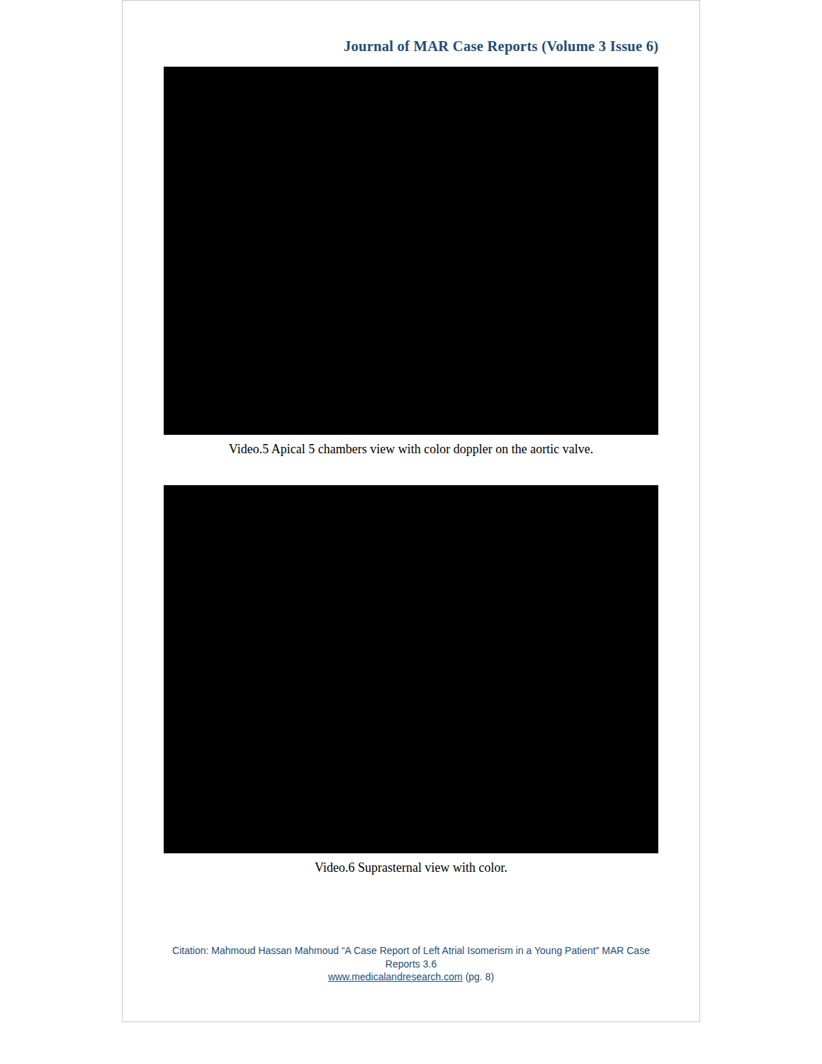Journal of MAR Case Reports (Volume 3 Issue 6)
Video.5 Apical 5 chambers view with color doppler on the aortic valve.
Video.6 Suprasternal view with color.
Citation: Mahmoud Hassan Mahmoud “A Case Report of Left Atrial Isomerism in a Young Patient” MAR Case Reports 3.6
www.medicalandresearch.com (pg. 8)